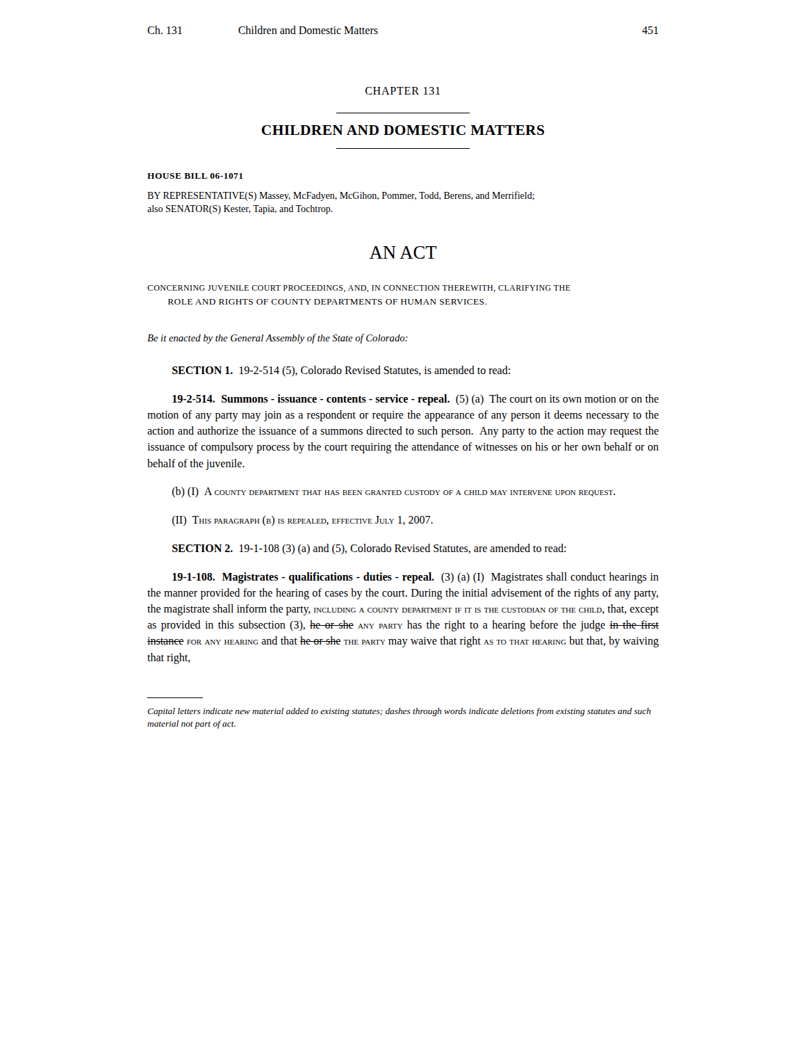Ch. 131 Children and Domestic Matters 451
CHAPTER 131
CHILDREN AND DOMESTIC MATTERS
HOUSE BILL 06-1071
BY REPRESENTATIVE(S) Massey, McFadyen, McGihon, Pommer, Todd, Berens, and Merrifield;
also SENATOR(S) Kester, Tapia, and Tochtrop.
AN ACT
CONCERNING JUVENILE COURT PROCEEDINGS, AND, IN CONNECTION THEREWITH, CLARIFYING THE ROLE AND RIGHTS OF COUNTY DEPARTMENTS OF HUMAN SERVICES.
Be it enacted by the General Assembly of the State of Colorado:
SECTION 1. 19-2-514 (5), Colorado Revised Statutes, is amended to read:
19-2-514. Summons - issuance - contents - service - repeal. (5) (a) The court on its own motion or on the motion of any party may join as a respondent or require the appearance of any person it deems necessary to the action and authorize the issuance of a summons directed to such person. Any party to the action may request the issuance of compulsory process by the court requiring the attendance of witnesses on his or her own behalf or on behalf of the juvenile.
(b) (I) A county department that has been granted custody of a child may intervene upon request.
(II) This paragraph (b) is repealed, effective July 1, 2007.
SECTION 2. 19-1-108 (3) (a) and (5), Colorado Revised Statutes, are amended to read:
19-1-108. Magistrates - qualifications - duties - repeal. (3) (a) (I) Magistrates shall conduct hearings in the manner provided for the hearing of cases by the court. During the initial advisement of the rights of any party, the magistrate shall inform the party, including a county department if it is the custodian of the child, that, except as provided in this subsection (3), he or she any party has the right to a hearing before the judge in the first instance for any hearing and that he or she the party may waive that right as to that hearing but that, by waiving that right,
Capital letters indicate new material added to existing statutes; dashes through words indicate deletions from existing statutes and such material not part of act.